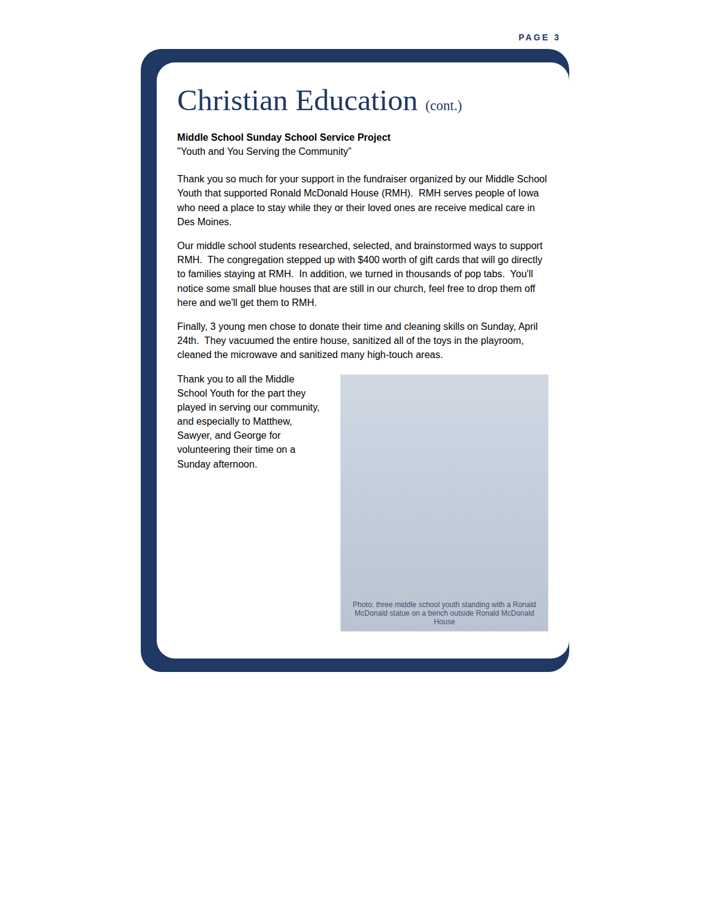PAGE 3
Christian Education (cont.)
Middle School Sunday School Service Project
"Youth and You Serving the Community”
Thank you so much for your support in the fundraiser organized by our Middle School Youth that supported Ronald McDonald House (RMH). RMH serves people of Iowa who need a place to stay while they or their loved ones are receive medical care in Des Moines.
Our middle school students researched, selected, and brainstormed ways to support RMH. The congregation stepped up with $400 worth of gift cards that will go directly to families staying at RMH. In addition, we turned in thousands of pop tabs. You'll notice some small blue houses that are still in our church, feel free to drop them off here and we'll get them to RMH.
Finally, 3 young men chose to donate their time and cleaning skills on Sunday, April 24th. They vacuumed the entire house, sanitized all of the toys in the playroom, cleaned the microwave and sanitized many high-touch areas.
Photo: three middle school youth standing with a Ronald McDonald statue on a bench outside Ronald McDonald House
Thank you to all the Middle School Youth for the part they played in serving our community, and especially to Matthew, Sawyer, and George for volunteering their time on a Sunday afternoon.